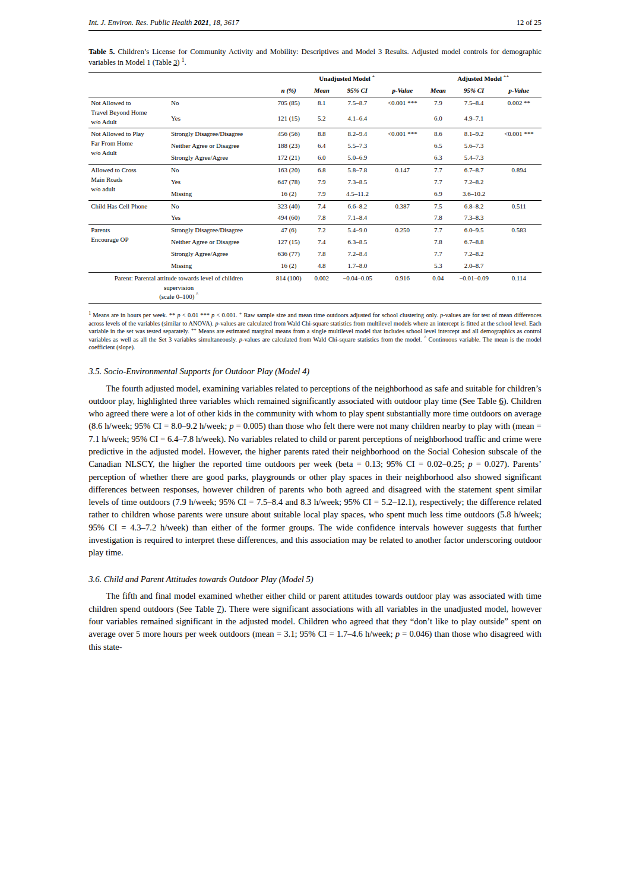Int. J. Environ. Res. Public Health 2021, 18, 3617 12 of 25
Table 5. Children’s License for Community Activity and Mobility: Descriptives and Model 3 Results. Adjusted model controls for demographic variables in Model 1 (Table 3) 1.
| | Unadjusted Model + | Adjusted Model ++ |
| --- | --- | --- |
| | n (%) | Mean | 95% CI | p -Value | Mean | 95% CI | p -Value |
| Not Allowed to Travel Beyond Home w/o Adult | No | 705 (85) | 8.1 | 7.5–8.7 | <0.001 *** | 7.9 | 7.5–8.4 | 0.002 ** |
| Yes | 121 (15) | 5.2 | 4.1–6.4 | 6.0 | 4.9–7.1 |
| Not Allowed to Play Far From Home w/o Adult | Strongly Disagree/Disagree | 456 (56) | 8.8 | 8.2–9.4 | <0.001 *** | 8.6 | 8.1–9.2 | <0.001 *** |
| Neither Agree or Disagree | 188 (23) | 6.4 | 5.5–7.3 | 6.5 | 5.6–7.3 |
| Strongly Agree/Agree | 172 (21) | 6.0 | 5.0–6.9 | 6.3 | 5.4–7.3 |
| Allowed to Cross Main Roads w/o adult | No | 163 (20) | 6.8 | 5.8–7.8 | 0.147 | 7.7 | 6.7–8.7 | 0.894 |
| Yes | 647 (78) | 7.9 | 7.3–8.5 | 7.7 | 7.2–8.2 |
| Missing | 16 (2) | 7.9 | 4.5–11.2 | 6.9 | 3.6–10.2 |
| Child Has Cell Phone | No | 323 (40) | 7.4 | 6.6–8.2 | 0.387 | 7.5 | 6.8–8.2 | 0.511 |
| Yes | 494 (60) | 7.8 | 7.1–8.4 | 7.8 | 7.3–8.3 |
| Parents Encourage OP | Strongly Disagree/Disagree | 47 (6) | 7.2 | 5.4–9.0 | 0.250 | 7.7 | 6.0–9.5 | 0.583 |
| Neither Agree or Disagree | 127 (15) | 7.4 | 6.3–8.5 | 7.8 | 6.7–8.8 |
| Strongly Agree/Agree | 636 (77) | 7.8 | 7.2–8.4 | 7.7 | 7.2–8.2 |
| Missing | 16 (2) | 4.8 | 1.7–8.0 | 5.3 | 2.0–8.7 |
| Parent: Parental attitude towards level of children supervision (scale 0–100) ^ | 814 (100) | 0.002 | −0.04–0.05 | 0.916 | 0.04 | −0.01–0.09 | 0.114 |
1 Means are in hours per week. ** p < 0.01 *** p < 0.001. + Raw sample size and mean time outdoors adjusted for school clustering only. p-values are for test of mean differences across levels of the variables (similar to ANOVA). p-values are calculated from Wald Chi-square statistics from multilevel models where an intercept is fitted at the school level. Each variable in the set was tested separately. ++ Means are estimated marginal means from a single multilevel model that includes school level intercept and all demographics as control variables as well as all the Set 3 variables simultaneously. p-values are calculated from Wald Chi-square statistics from the model. ^ Continuous variable. The mean is the model coefficient (slope).
3.5. Socio-Environmental Supports for Outdoor Play (Model 4)
The fourth adjusted model, examining variables related to perceptions of the neighborhood as safe and suitable for children’s outdoor play, highlighted three variables which remained significantly associated with outdoor play time (See Table 6). Children who agreed there were a lot of other kids in the community with whom to play spent substantially more time outdoors on average (8.6 h/week; 95% CI = 8.0–9.2 h/week; p = 0.005) than those who felt there were not many children nearby to play with (mean = 7.1 h/week; 95% CI = 6.4–7.8 h/week). No variables related to child or parent perceptions of neighborhood traffic and crime were predictive in the adjusted model. However, the higher parents rated their neighborhood on the Social Cohesion subscale of the Canadian NLSCY, the higher the reported time outdoors per week (beta = 0.13; 95% CI = 0.02–0.25; p = 0.027). Parents’ perception of whether there are good parks, playgrounds or other play spaces in their neighborhood also showed significant differences between responses, however children of parents who both agreed and disagreed with the statement spent similar levels of time outdoors (7.9 h/week; 95% CI = 7.5–8.4 and 8.3 h/week; 95% CI = 5.2–12.1), respectively; the difference related rather to children whose parents were unsure about suitable local play spaces, who spent much less time outdoors (5.8 h/week; 95% CI = 4.3–7.2 h/week) than either of the former groups. The wide confidence intervals however suggests that further investigation is required to interpret these differences, and this association may be related to another factor underscoring outdoor play time.
3.6. Child and Parent Attitudes towards Outdoor Play (Model 5)
The fifth and final model examined whether either child or parent attitudes towards outdoor play was associated with time children spend outdoors (See Table 7). There were significant associations with all variables in the unadjusted model, however four variables remained significant in the adjusted model. Children who agreed that they “don’t like to play outside” spent on average over 5 more hours per week outdoors (mean = 3.1; 95% CI = 1.7–4.6 h/week; p = 0.046) than those who disagreed with this state-